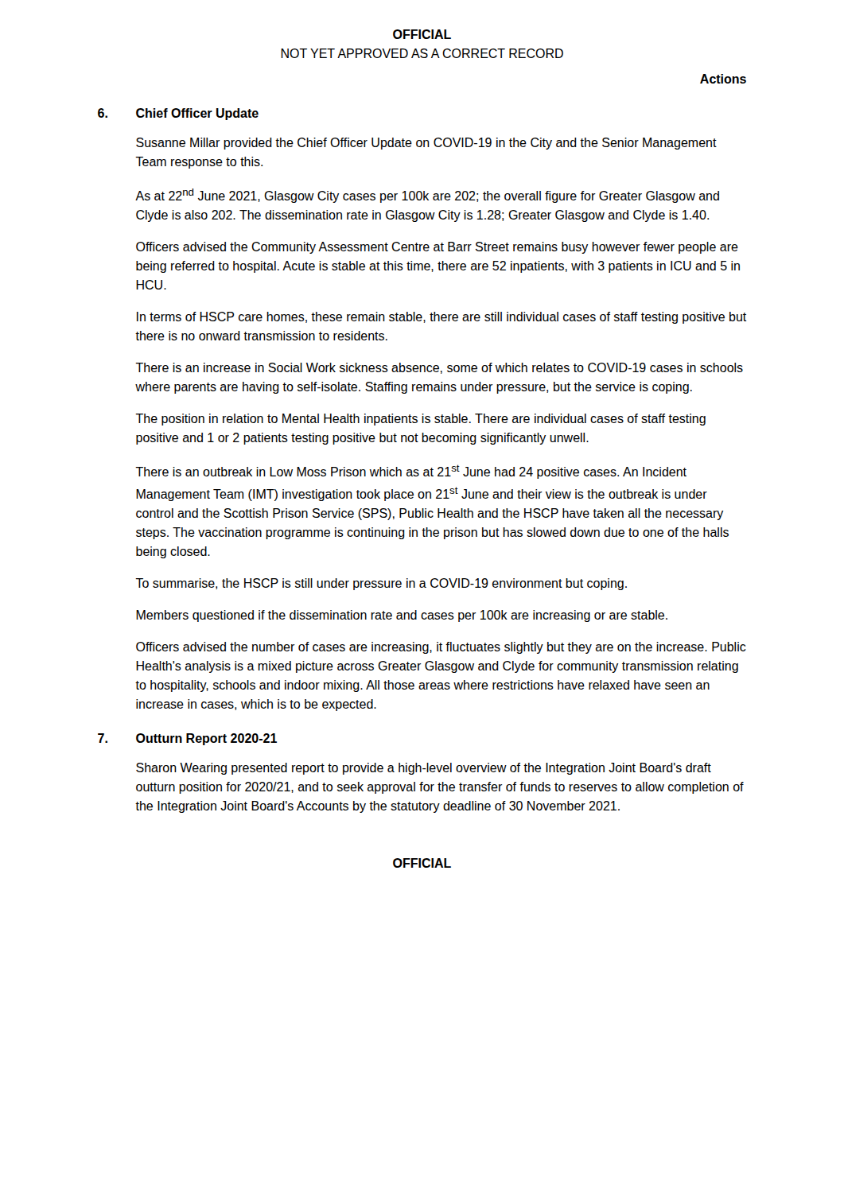OFFICIAL
NOT YET APPROVED AS A CORRECT RECORD
Actions
6. Chief Officer Update
Susanne Millar provided the Chief Officer Update on COVID-19 in the City and the Senior Management Team response to this.
As at 22nd June 2021, Glasgow City cases per 100k are 202; the overall figure for Greater Glasgow and Clyde is also 202. The dissemination rate in Glasgow City is 1.28; Greater Glasgow and Clyde is 1.40.
Officers advised the Community Assessment Centre at Barr Street remains busy however fewer people are being referred to hospital. Acute is stable at this time, there are 52 inpatients, with 3 patients in ICU and 5 in HCU.
In terms of HSCP care homes, these remain stable, there are still individual cases of staff testing positive but there is no onward transmission to residents.
There is an increase in Social Work sickness absence, some of which relates to COVID-19 cases in schools where parents are having to self-isolate. Staffing remains under pressure, but the service is coping.
The position in relation to Mental Health inpatients is stable. There are individual cases of staff testing positive and 1 or 2 patients testing positive but not becoming significantly unwell.
There is an outbreak in Low Moss Prison which as at 21st June had 24 positive cases. An Incident Management Team (IMT) investigation took place on 21st June and their view is the outbreak is under control and the Scottish Prison Service (SPS), Public Health and the HSCP have taken all the necessary steps. The vaccination programme is continuing in the prison but has slowed down due to one of the halls being closed.
To summarise, the HSCP is still under pressure in a COVID-19 environment but coping.
Members questioned if the dissemination rate and cases per 100k are increasing or are stable.
Officers advised the number of cases are increasing, it fluctuates slightly but they are on the increase. Public Health's analysis is a mixed picture across Greater Glasgow and Clyde for community transmission relating to hospitality, schools and indoor mixing. All those areas where restrictions have relaxed have seen an increase in cases, which is to be expected.
7. Outturn Report 2020-21
Sharon Wearing presented report to provide a high-level overview of the Integration Joint Board's draft outturn position for 2020/21, and to seek approval for the transfer of funds to reserves to allow completion of the Integration Joint Board's Accounts by the statutory deadline of 30 November 2021.
OFFICIAL